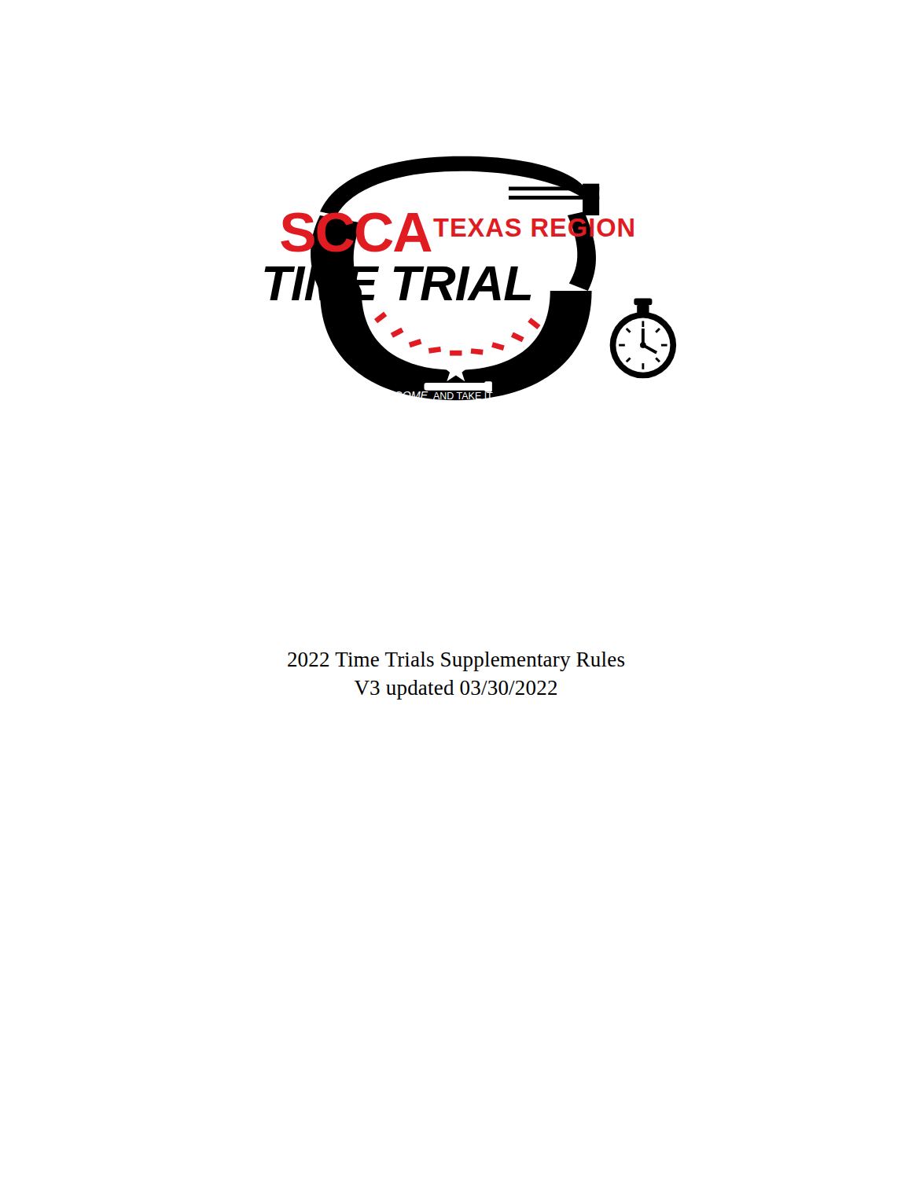SCCA TEXAS REGION TIME TRIAL COME AND TAKE IT
2022 Time Trials Supplementary Rules
V3 updated 03/30/2022